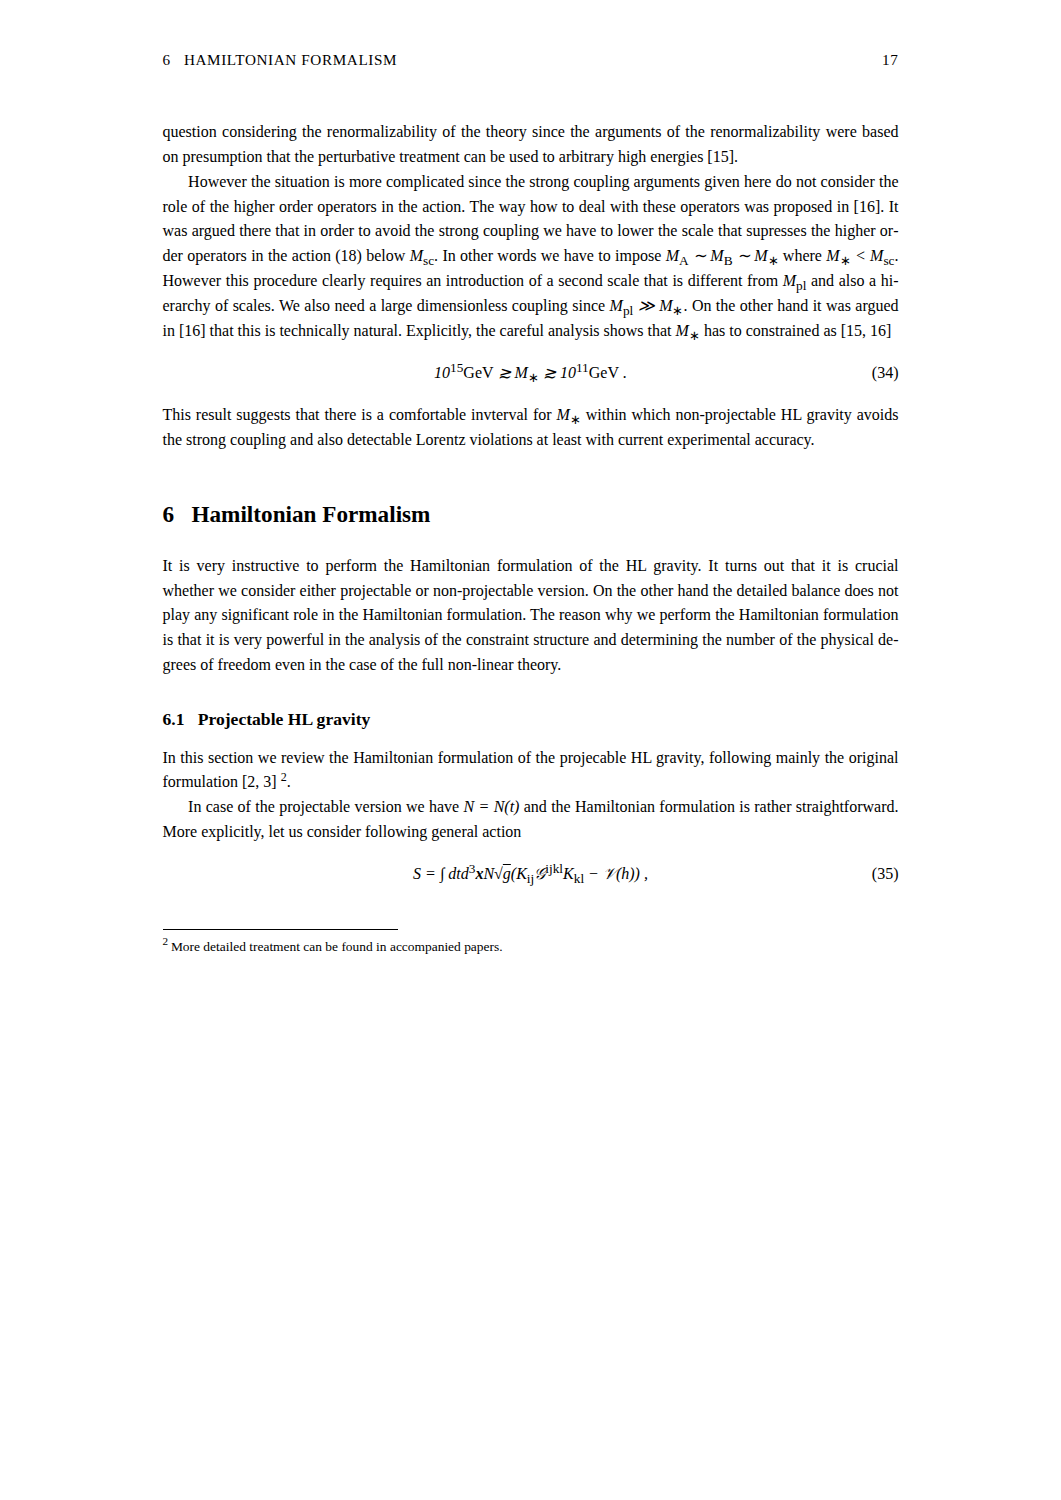6 HAMILTONIAN FORMALISM 17
question considering the renormalizability of the theory since the arguments of the renormalizability were based on presumption that the perturbative treatment can be used to arbitrary high energies [15].
However the situation is more complicated since the strong coupling arguments given here do not consider the role of the higher order operators in the action. The way how to deal with these operators was proposed in [16]. It was argued there that in order to avoid the strong coupling we have to lower the scale that supresses the higher order operators in the action (18) below Msc. In other words we have to impose MA ∼ MB ∼ M∗ where M∗ < Msc. However this procedure clearly requires an introduction of a second scale that is different from Mpl and also a hierarchy of scales. We also need a large dimensionless coupling since Mpl ≫ M∗. On the other hand it was argued in [16] that this is technically natural. Explicitly, the careful analysis shows that M∗ has to constrained as [15, 16]
1015GeV M∗ 1011GeV . (34)
This result suggests that there is a comfortable invterval for M∗ within which non-projectable HL gravity avoids the strong coupling and also detectable Lorentz violations at least with current experimental accuracy.
6 Hamiltonian Formalism
It is very instructive to perform the Hamiltonian formulation of the HL gravity. It turns out that it is crucial whether we consider either projectable or non-projectable version. On the other hand the detailed balance does not play any significant role in the Hamiltonian formulation. The reason why we perform the Hamiltonian formulation is that it is very powerful in the analysis of the constraint structure and determining the number of the physical degrees of freedom even in the case of the full non-linear theory.
6.1 Projectable HL gravity
In this section we review the Hamiltonian formulation of the projecable HL gravity, following mainly the original formulation [2, 3] 2.
In case of the projectable version we have N = N(t) and the Hamiltonian formulation is rather straightforward. More explicitly, let us consider following general action
S = ∫ dtd3x N√g(Kij𝒢ijklKkl − 𝒱(h)) , (35)
2More detailed treatment can be found in accompanied papers.